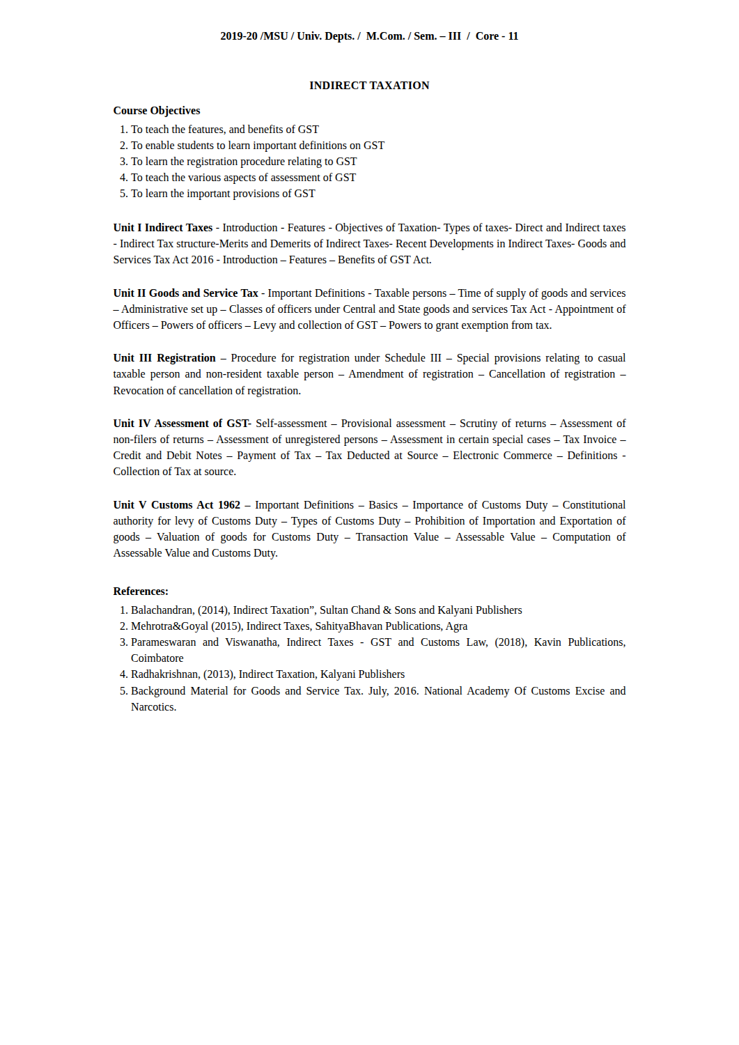2019-20 /MSU / Univ. Depts. / M.Com. / Sem. – III / Core - 11
INDIRECT TAXATION
Course Objectives
To teach the features, and benefits of GST
To enable students to learn important definitions on GST
To learn the registration procedure relating to GST
To teach the various aspects of assessment of GST
To learn the important provisions of GST
Unit I Indirect Taxes - Introduction - Features - Objectives of Taxation- Types of taxes- Direct and Indirect taxes - Indirect Tax structure-Merits and Demerits of Indirect Taxes- Recent Developments in Indirect Taxes- Goods and Services Tax Act 2016 - Introduction – Features – Benefits of GST Act.
Unit II Goods and Service Tax - Important Definitions - Taxable persons – Time of supply of goods and services – Administrative set up – Classes of officers under Central and State goods and services Tax Act - Appointment of Officers – Powers of officers – Levy and collection of GST – Powers to grant exemption from tax.
Unit III Registration – Procedure for registration under Schedule III – Special provisions relating to casual taxable person and non-resident taxable person – Amendment of registration – Cancellation of registration – Revocation of cancellation of registration.
Unit IV Assessment of GST- Self-assessment – Provisional assessment – Scrutiny of returns – Assessment of non-filers of returns – Assessment of unregistered persons – Assessment in certain special cases – Tax Invoice – Credit and Debit Notes – Payment of Tax – Tax Deducted at Source – Electronic Commerce – Definitions - Collection of Tax at source.
Unit V Customs Act 1962 – Important Definitions – Basics – Importance of Customs Duty – Constitutional authority for levy of Customs Duty – Types of Customs Duty – Prohibition of Importation and Exportation of goods – Valuation of goods for Customs Duty – Transaction Value – Assessable Value – Computation of Assessable Value and Customs Duty.
References:
Balachandran, (2014), Indirect Taxation”, Sultan Chand & Sons and Kalyani Publishers
Mehrotra&Goyal (2015), Indirect Taxes, SahityaBhavan Publications, Agra
Parameswaran and Viswanatha, Indirect Taxes - GST and Customs Law, (2018), Kavin Publications, Coimbatore
Radhakrishnan, (2013), Indirect Taxation, Kalyani Publishers
Background Material for Goods and Service Tax. July, 2016. National Academy Of Customs Excise and Narcotics.